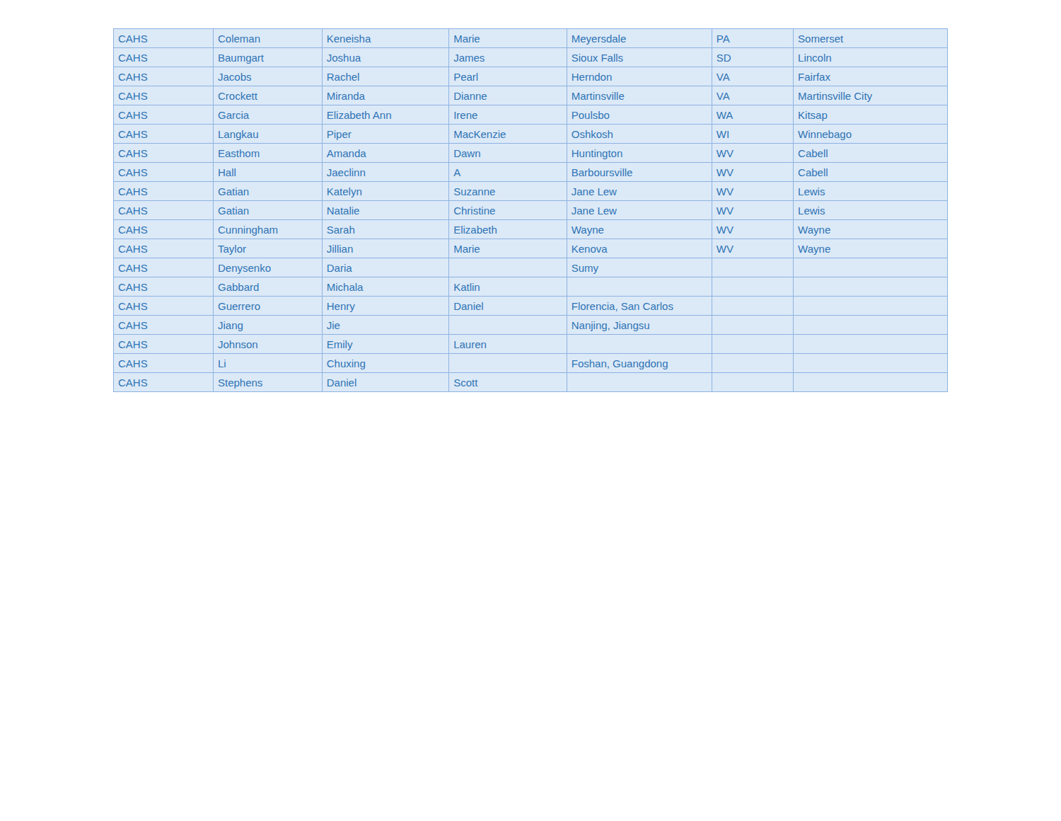| CAHS | Coleman | Keneisha | Marie | Meyersdale | PA | Somerset |
| CAHS | Baumgart | Joshua | James | Sioux Falls | SD | Lincoln |
| CAHS | Jacobs | Rachel | Pearl | Herndon | VA | Fairfax |
| CAHS | Crockett | Miranda | Dianne | Martinsville | VA | Martinsville City |
| CAHS | Garcia | Elizabeth Ann | Irene | Poulsbo | WA | Kitsap |
| CAHS | Langkau | Piper | MacKenzie | Oshkosh | WI | Winnebago |
| CAHS | Easthom | Amanda | Dawn | Huntington | WV | Cabell |
| CAHS | Hall | Jaeclinn | A | Barboursville | WV | Cabell |
| CAHS | Gatian | Katelyn | Suzanne | Jane Lew | WV | Lewis |
| CAHS | Gatian | Natalie | Christine | Jane Lew | WV | Lewis |
| CAHS | Cunningham | Sarah | Elizabeth | Wayne | WV | Wayne |
| CAHS | Taylor | Jillian | Marie | Kenova | WV | Wayne |
| CAHS | Denysenko | Daria | | Sumy | | |
| CAHS | Gabbard | Michala | Katlin | | | |
| CAHS | Guerrero | Henry | Daniel | Florencia, San Carlos | | |
| CAHS | Jiang | Jie | | Nanjing, Jiangsu | | |
| CAHS | Johnson | Emily | Lauren | | | |
| CAHS | Li | Chuxing | | Foshan, Guangdong | | |
| CAHS | Stephens | Daniel | Scott | | | |